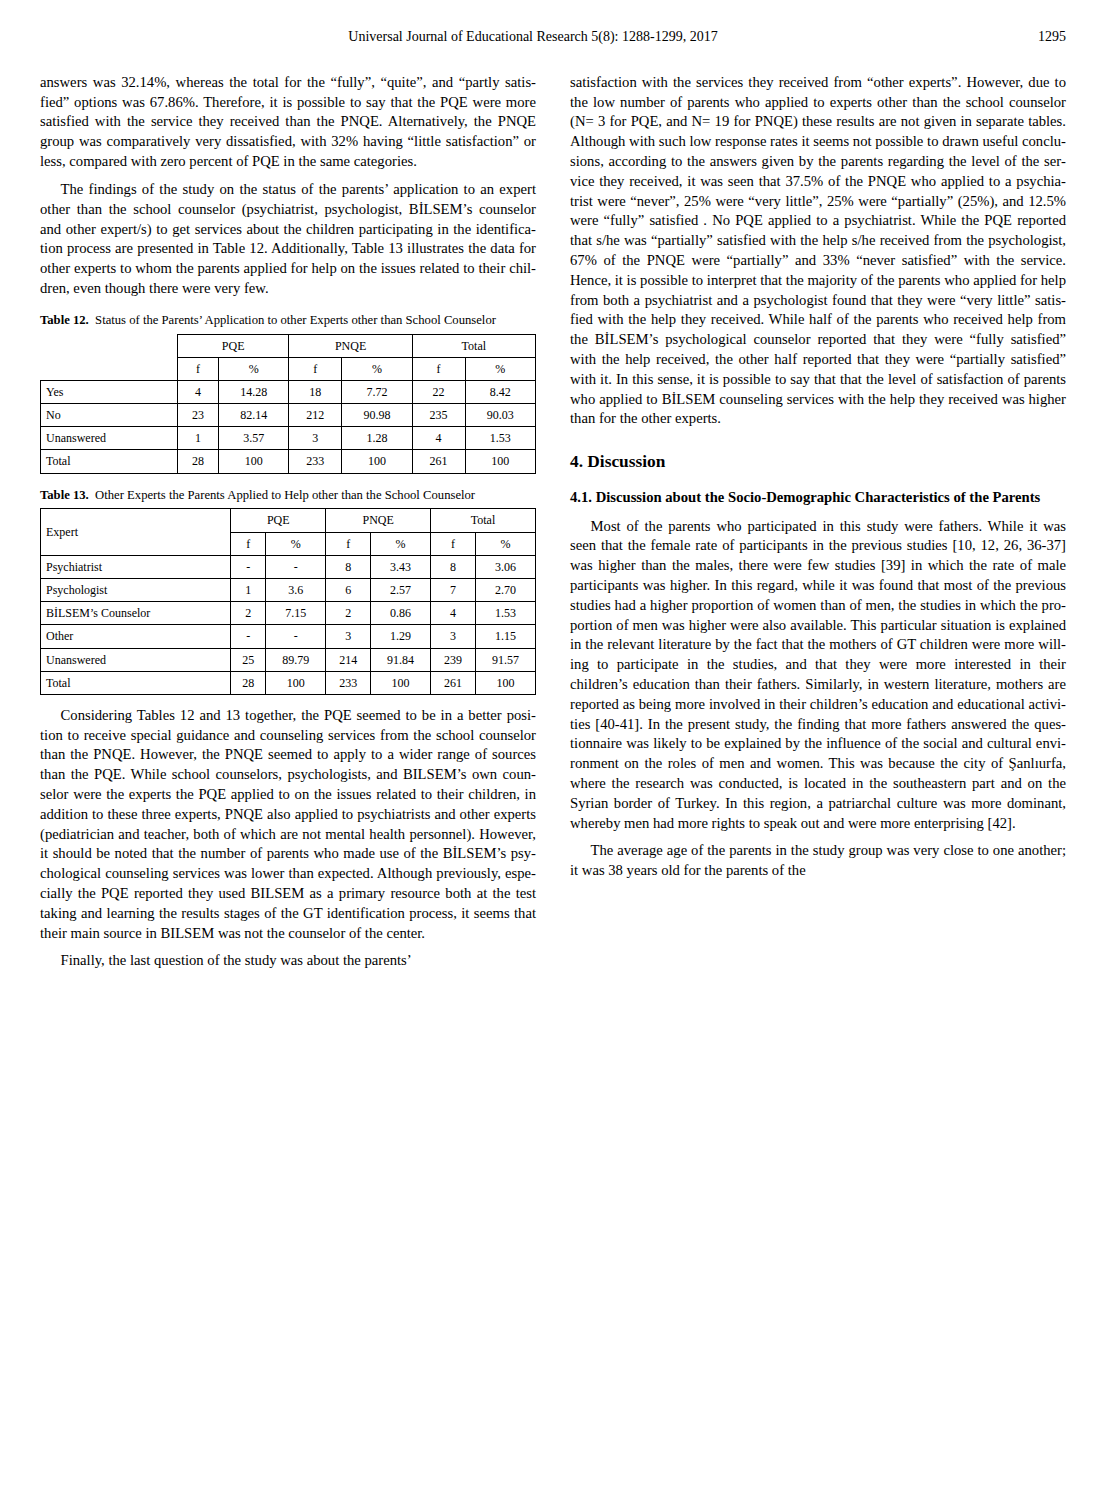Universal Journal of Educational Research 5(8): 1288-1299, 2017
1295
answers was 32.14%, whereas the total for the “fully”, “quite”, and “partly satisfied” options was 67.86%. Therefore, it is possible to say that the PQE were more satisfied with the service they received than the PNQE. Alternatively, the PNQE group was comparatively very dissatisfied, with 32% having “little satisfaction” or less, compared with zero percent of PQE in the same categories.
The findings of the study on the status of the parents’ application to an expert other than the school counselor (psychiatrist, psychologist, BİLSEM’s counselor and other expert/s) to get services about the children participating in the identification process are presented in Table 12. Additionally, Table 13 illustrates the data for other experts to whom the parents applied for help on the issues related to their children, even though there were very few.
Table 12. Status of the Parents’ Application to other Experts other than School Counselor
| | PQE | PNQE | Total |
| | f | % | f | % | f | % |
| Yes | 4 | 14.28 | 18 | 7.72 | 22 | 8.42 |
| No | 23 | 82.14 | 212 | 90.98 | 235 | 90.03 |
| Unanswered | 1 | 3.57 | 3 | 1.28 | 4 | 1.53 |
| Total | 28 | 100 | 233 | 100 | 261 | 100 |
Table 13. Other Experts the Parents Applied to Help other than the School Counselor
| Expert | PQE | PNQE | Total |
| f | % | f | % | f | % |
| Psychiatrist | - | - | 8 | 3.43 | 8 | 3.06 |
| Psychologist | 1 | 3.6 | 6 | 2.57 | 7 | 2.70 |
| BİLSEM’s Counselor | 2 | 7.15 | 2 | 0.86 | 4 | 1.53 |
| Other | - | - | 3 | 1.29 | 3 | 1.15 |
| Unanswered | 25 | 89.79 | 214 | 91.84 | 239 | 91.57 |
| Total | 28 | 100 | 233 | 100 | 261 | 100 |
Considering Tables 12 and 13 together, the PQE seemed to be in a better position to receive special guidance and counseling services from the school counselor than the PNQE. However, the PNQE seemed to apply to a wider range of sources than the PQE. While school counselors, psychologists, and BILSEM’s own counselor were the experts the PQE applied to on the issues related to their children, in addition to these three experts, PNQE also applied to psychiatrists and other experts (pediatrician and teacher, both of which are not mental health personnel). However, it should be noted that the number of parents who made use of the BİLSEM’s psychological counseling services was lower than expected. Although previously, especially the PQE reported they used BILSEM as a primary resource both at the test taking and learning the results stages of the GT identification process, it seems that their main source in BILSEM was not the counselor of the center.
Finally, the last question of the study was about the parents’
satisfaction with the services they received from “other experts”. However, due to the low number of parents who applied to experts other than the school counselor (N= 3 for PQE, and N= 19 for PNQE) these results are not given in separate tables. Although with such low response rates it seems not possible to drawn useful conclusions, according to the answers given by the parents regarding the level of the service they received, it was seen that 37.5% of the PNQE who applied to a psychiatrist were “never”, 25% were “very little”, 25% were “partially” (25%), and 12.5% were “fully” satisfied . No PQE applied to a psychiatrist. While the PQE reported that s/he was “partially” satisfied with the help s/he received from the psychologist, 67% of the PNQE were “partially” and 33% “never satisfied” with the service. Hence, it is possible to interpret that the majority of the parents who applied for help from both a psychiatrist and a psychologist found that they were “very little” satisfied with the help they received. While half of the parents who received help from the BİLSEM’s psychological counselor reported that they were “fully satisfied” with the help received, the other half reported that they were “partially satisfied” with it. In this sense, it is possible to say that that the level of satisfaction of parents who applied to BİLSEM counseling services with the help they received was higher than for the other experts.
4. Discussion
4.1. Discussion about the Socio-Demographic Characteristics of the Parents
Most of the parents who participated in this study were fathers. While it was seen that the female rate of participants in the previous studies [10, 12, 26, 36-37] was higher than the males, there were few studies [39] in which the rate of male participants was higher. In this regard, while it was found that most of the previous studies had a higher proportion of women than of men, the studies in which the proportion of men was higher were also available. This particular situation is explained in the relevant literature by the fact that the mothers of GT children were more willing to participate in the studies, and that they were more interested in their children’s education than their fathers. Similarly, in western literature, mothers are reported as being more involved in their children’s education and educational activities [40-41]. In the present study, the finding that more fathers answered the questionnaire was likely to be explained by the influence of the social and cultural environment on the roles of men and women. This was because the city of Şanlıurfa, where the research was conducted, is located in the southeastern part and on the Syrian border of Turkey. In this region, a patriarchal culture was more dominant, whereby men had more rights to speak out and were more enterprising [42].
The average age of the parents in the study group was very close to one another; it was 38 years old for the parents of the